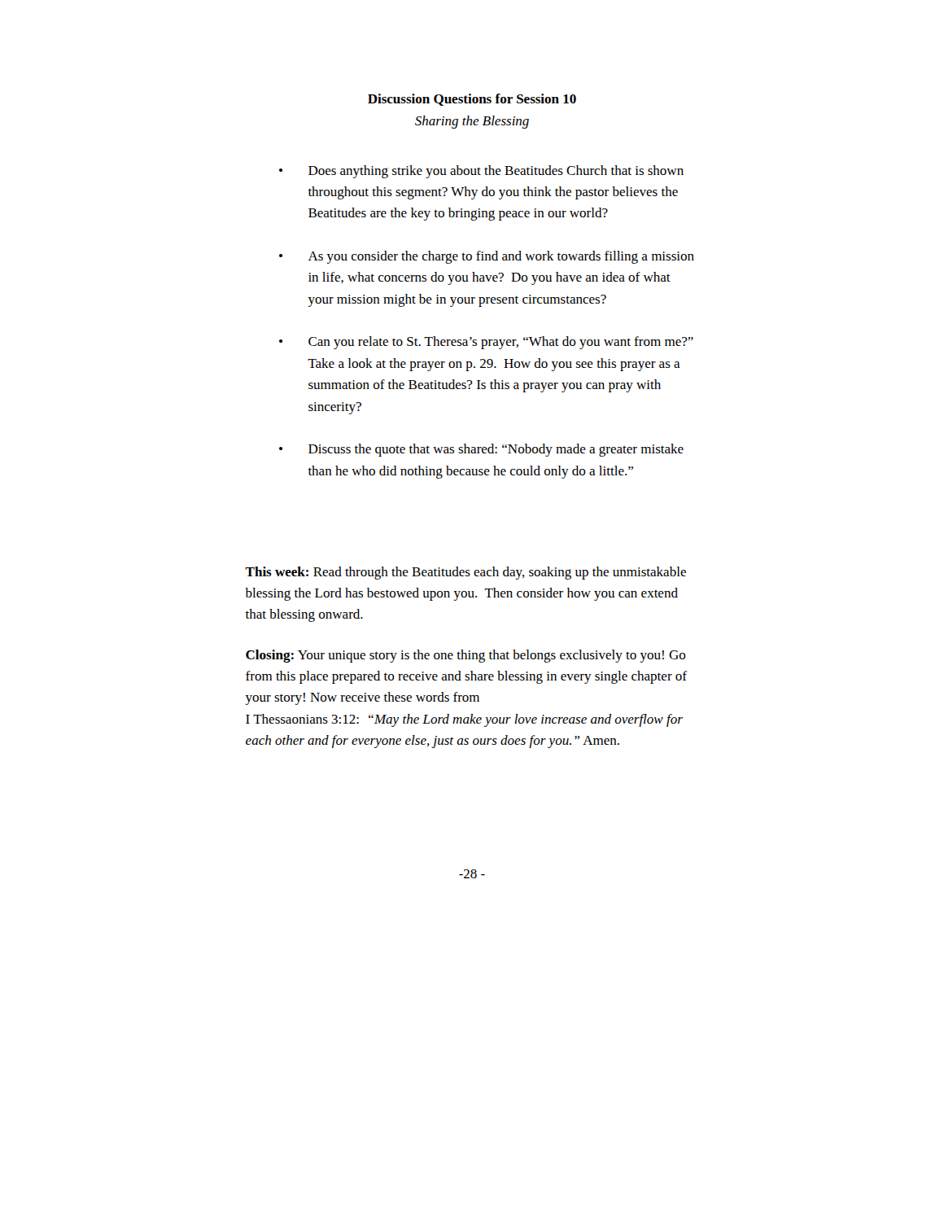Discussion Questions for Session 10
Sharing the Blessing
Does anything strike you about the Beatitudes Church that is shown throughout this segment? Why do you think the pastor believes the Beatitudes are the key to bringing peace in our world?
As you consider the charge to find and work towards filling a mission in life, what concerns do you have? Do you have an idea of what your mission might be in your present circumstances?
Can you relate to St. Theresa’s prayer, “What do you want from me?” Take a look at the prayer on p. 29. How do you see this prayer as a summation of the Beatitudes? Is this a prayer you can pray with sincerity?
Discuss the quote that was shared: “Nobody made a greater mistake than he who did nothing because he could only do a little.”
This week: Read through the Beatitudes each day, soaking up the unmistakable blessing the Lord has bestowed upon you. Then consider how you can extend that blessing onward.
Closing: Your unique story is the one thing that belongs exclusively to you! Go from this place prepared to receive and share blessing in every single chapter of your story! Now receive these words from
I Thessaonians 3:12: “May the Lord make your love increase and overflow for each other and for everyone else, just as ours does for you.” Amen.
-28 -